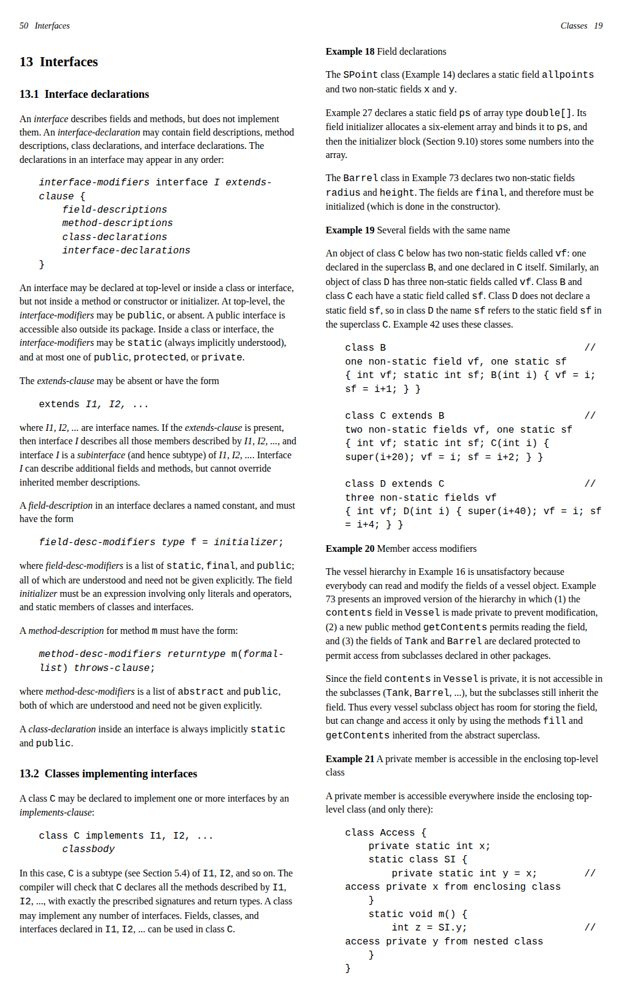50 Interfaces
13 Interfaces
13.1 Interface declarations
An interface describes fields and methods, but does not implement them. An interface-declaration may contain field descriptions, method descriptions, class declarations, and interface declarations. The declarations in an interface may appear in any order:
interface-modifiers interface I extends-clause {
    field-descriptions
    method-descriptions
    class-declarations
    interface-declarations
}
An interface may be declared at top-level or inside a class or interface, but not inside a method or constructor or initializer. At top-level, the interface-modifiers may be public, or absent. A public interface is accessible also outside its package. Inside a class or interface, the interface-modifiers may be static (always implicitly understood), and at most one of public, protected, or private.
The extends-clause may be absent or have the form
extends I1, I2, ...
where I1, I2, ... are interface names. If the extends-clause is present, then interface I describes all those members described by I1, I2, ..., and interface I is a subinterface (and hence subtype) of I1, I2, .... Interface I can describe additional fields and methods, but cannot override inherited member descriptions.
A field-description in an interface declares a named constant, and must have the form
field-desc-modifiers type f = initializer;
where field-desc-modifiers is a list of static, final, and public; all of which are understood and need not be given explicitly. The field initializer must be an expression involving only literals and operators, and static members of classes and interfaces.
A method-description for method m must have the form:
method-desc-modifiers returntype m(formal-list) throws-clause;
where method-desc-modifiers is a list of abstract and public, both of which are understood and need not be given explicitly.
A class-declaration inside an interface is always implicitly static and public.
13.2 Classes implementing interfaces
A class C may be declared to implement one or more interfaces by an implements-clause:
class C implements I1, I2, ...
    classbody
In this case, C is a subtype (see Section 5.4) of I1, I2, and so on. The compiler will check that C declares all the methods described by I1, I2, ..., with exactly the prescribed signatures and return types. A class may implement any number of interfaces. Fields, classes, and interfaces declared in I1, I2, ... can be used in class C.
Classes 19
Example 18 Field declarations
The SPoint class (Example 14) declares a static field allpoints and two non-static fields x and y.
Example 27 declares a static field ps of array type double[]. Its field initializer allocates a six-element array and binds it to ps, and then the initializer block (Section 9.10) stores some numbers into the array.
The Barrel class in Example 73 declares two non-static fields radius and height. The fields are final, and therefore must be initialized (which is done in the constructor).
Example 19 Several fields with the same name
An object of class C below has two non-static fields called vf: one declared in the superclass B, and one declared in C itself. Similarly, an object of class D has three non-static fields called vf. Class B and class C each have a static field called sf. Class D does not declare a static field sf, so in class D the name sf refers to the static field sf in the superclass C. Example 42 uses these classes.
class B                                  // one non-static field vf, one static sf
{ int vf; static int sf; B(int i) { vf = i; sf = i+1; } }

class C extends B                        // two non-static fields vf, one static sf
{ int vf; static int sf; C(int i) { super(i+20); vf = i; sf = i+2; } }

class D extends C                        // three non-static fields vf
{ int vf; D(int i) { super(i+40); vf = i; sf = i+4; } }
Example 20 Member access modifiers
The vessel hierarchy in Example 16 is unsatisfactory because everybody can read and modify the fields of a vessel object. Example 73 presents an improved version of the hierarchy in which (1) the contents field in Vessel is made private to prevent modification, (2) a new public method getContents permits reading the field, and (3) the fields of Tank and Barrel are declared protected to permit access from subclasses declared in other packages.
Since the field contents in Vessel is private, it is not accessible in the subclasses (Tank, Barrel, ...), but the subclasses still inherit the field. Thus every vessel subclass object has room for storing the field, but can change and access it only by using the methods fill and getContents inherited from the abstract superclass.
Example 21 A private member is accessible in the enclosing top-level class
A private member is accessible everywhere inside the enclosing top-level class (and only there):
class Access {
    private static int x;
    static class SI {
        private static int y = x;        // access private x from enclosing class
    }
    static void m() {
        int z = SI.y;                    // access private y from nested class
    }
}